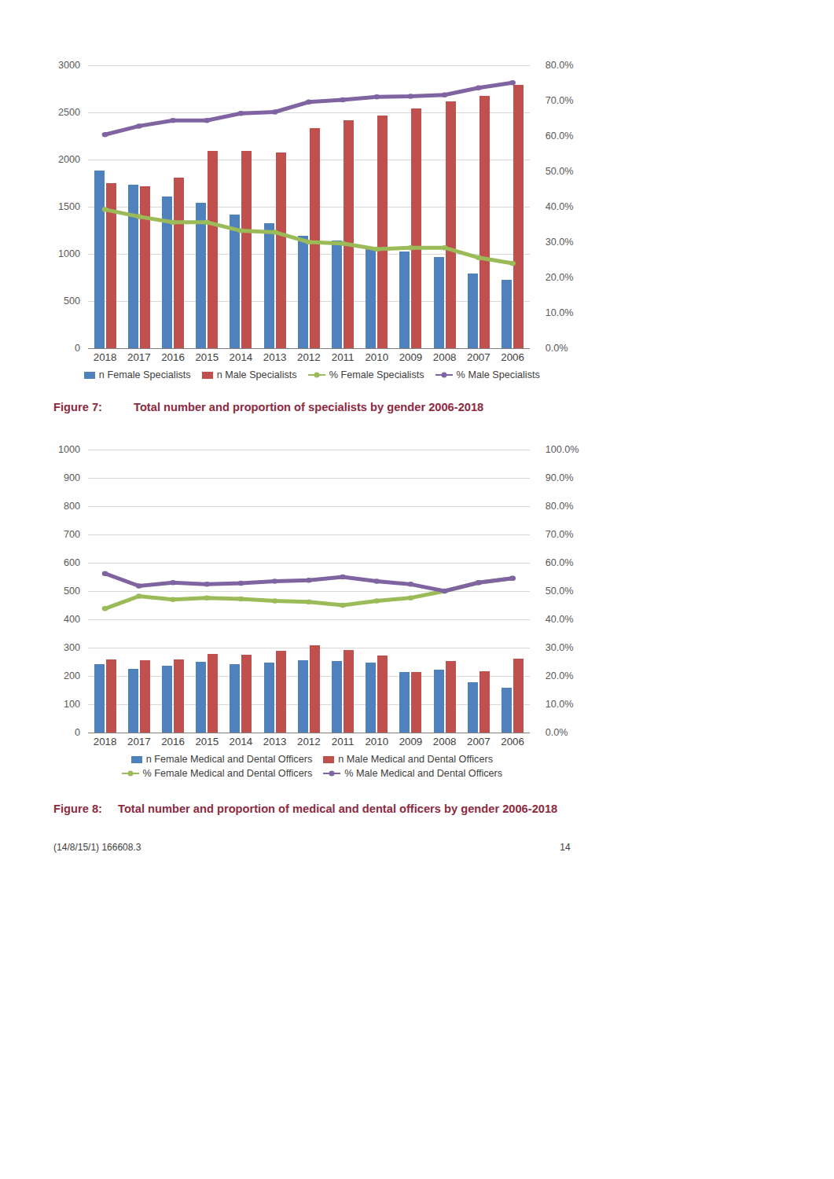3000 2500 2000 1500 1000 500 0
80.0% 70.0% 60.0% 50.0% 40.0% 30.0% 20.0% 10.0% 0.0%
2018
2017
2016
2015
2014
2013
2012
2011
2010
2009
2008
2007
2006
n Female Specialists
n Male Specialists
% Female Specialists
% Male Specialists
Figure 7: Total number and proportion of specialists by gender 2006-2018
1000 900 800 700 600 500 400 300 200 100 0
100.0% 90.0% 80.0% 70.0% 60.0% 50.0% 40.0% 30.0% 20.0% 10.0% 0.0%
2018
2017
2016
2015
2014
2013
2012
2011
2010
2009
2008
2007
2006
n Female Medical and Dental Officers
n Male Medical and Dental Officers
% Female Medical and Dental Officers
% Male Medical and Dental Officers
Figure 8: Total number and proportion of medical and dental officers by gender 2006-2018
(14/8/15/1) 166608.3 14